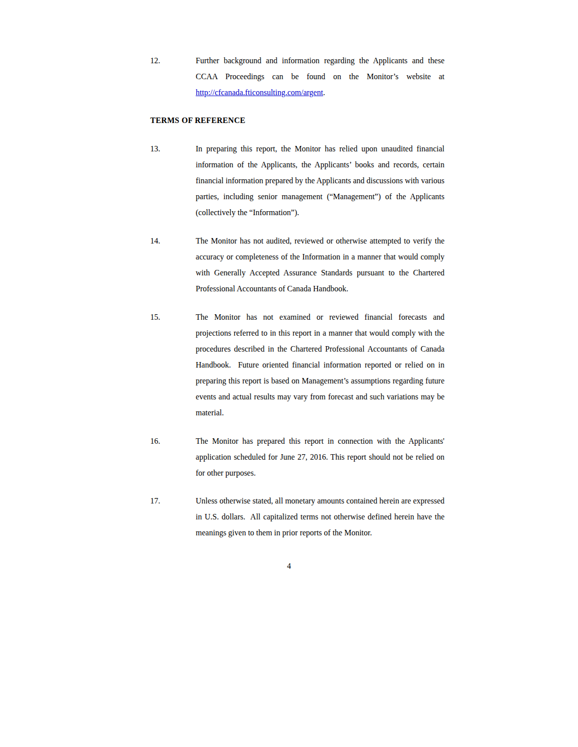12. Further background and information regarding the Applicants and these CCAA Proceedings can be found on the Monitor’s website at http://cfcanada.fticonsulting.com/argent.
TERMS OF REFERENCE
13. In preparing this report, the Monitor has relied upon unaudited financial information of the Applicants, the Applicants’ books and records, certain financial information prepared by the Applicants and discussions with various parties, including senior management (“Management”) of the Applicants (collectively the “Information”).
14. The Monitor has not audited, reviewed or otherwise attempted to verify the accuracy or completeness of the Information in a manner that would comply with Generally Accepted Assurance Standards pursuant to the Chartered Professional Accountants of Canada Handbook.
15. The Monitor has not examined or reviewed financial forecasts and projections referred to in this report in a manner that would comply with the procedures described in the Chartered Professional Accountants of Canada Handbook. Future oriented financial information reported or relied on in preparing this report is based on Management’s assumptions regarding future events and actual results may vary from forecast and such variations may be material.
16. The Monitor has prepared this report in connection with the Applicants' application scheduled for June 27, 2016. This report should not be relied on for other purposes.
17. Unless otherwise stated, all monetary amounts contained herein are expressed in U.S. dollars. All capitalized terms not otherwise defined herein have the meanings given to them in prior reports of the Monitor.
4